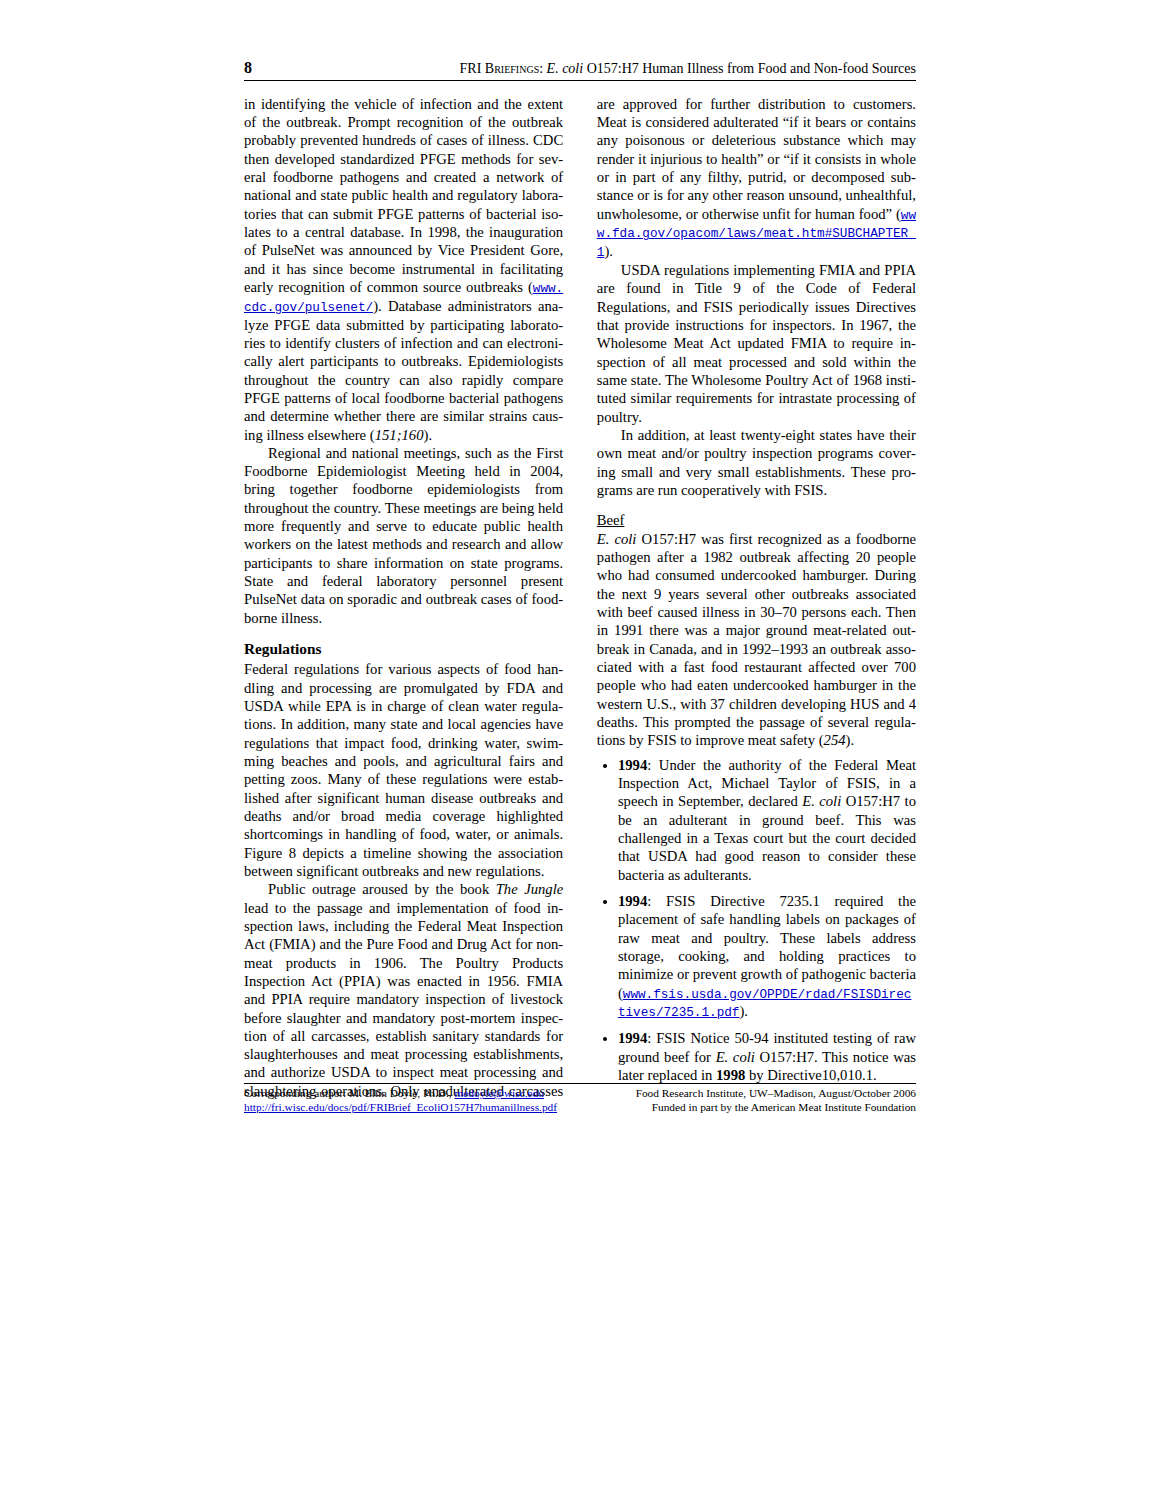8
FRI Briefings: E. coli O157:H7 Human Illness from Food and Non-food Sources
in identifying the vehicle of infection and the extent of the outbreak. Prompt recognition of the outbreak probably prevented hundreds of cases of illness. CDC then developed standardized PFGE methods for several foodborne pathogens and created a network of national and state public health and regulatory laboratories that can submit PFGE patterns of bacterial isolates to a central database. In 1998, the inauguration of PulseNet was announced by Vice President Gore, and it has since become instrumental in facilitating early recognition of common source outbreaks (www.cdc.gov/pulsenet/). Database administrators analyze PFGE data submitted by participating laboratories to identify clusters of infection and can electronically alert participants to outbreaks. Epidemiologists throughout the country can also rapidly compare PFGE patterns of local foodborne bacterial pathogens and determine whether there are similar strains causing illness elsewhere (151;160).
Regional and national meetings, such as the First Foodborne Epidemiologist Meeting held in 2004, bring together foodborne epidemiologists from throughout the country. These meetings are being held more frequently and serve to educate public health workers on the latest methods and research and allow participants to share information on state programs. State and federal laboratory personnel present PulseNet data on sporadic and outbreak cases of foodborne illness.
Regulations
Federal regulations for various aspects of food handling and processing are promulgated by FDA and USDA while EPA is in charge of clean water regulations. In addition, many state and local agencies have regulations that impact food, drinking water, swimming beaches and pools, and agricultural fairs and petting zoos. Many of these regulations were established after significant human disease outbreaks and deaths and/or broad media coverage highlighted shortcomings in handling of food, water, or animals. Figure 8 depicts a timeline showing the association between significant outbreaks and new regulations.
Public outrage aroused by the book The Jungle lead to the passage and implementation of food inspection laws, including the Federal Meat Inspection Act (FMIA) and the Pure Food and Drug Act for non-meat products in 1906. The Poultry Products Inspection Act (PPIA) was enacted in 1956. FMIA and PPIA require mandatory inspection of livestock before slaughter and mandatory post-mortem inspection of all carcasses, establish sanitary standards for slaughterhouses and meat processing establishments, and authorize USDA to inspect meat processing and slaughtering operations. Only unadulterated carcasses are approved for further distribution to customers. Meat is considered adulterated “if it bears or contains any poisonous or deleterious substance which may render it injurious to health” or “if it consists in whole or in part of any filthy, putrid, or decomposed substance or is for any other reason unsound, unhealthful, unwholesome, or otherwise unfit for human food” (www.fda.gov/opacom/laws/meat.htm#SUBCHAPTER_1).
USDA regulations implementing FMIA and PPIA are found in Title 9 of the Code of Federal Regulations, and FSIS periodically issues Directives that provide instructions for inspectors. In 1967, the Wholesome Meat Act updated FMIA to require inspection of all meat processed and sold within the same state. The Wholesome Poultry Act of 1968 instituted similar requirements for intrastate processing of poultry.
In addition, at least twenty-eight states have their own meat and/or poultry inspection programs covering small and very small establishments. These programs are run cooperatively with FSIS.
Beef
E. coli O157:H7 was first recognized as a foodborne pathogen after a 1982 outbreak affecting 20 people who had consumed undercooked hamburger. During the next 9 years several other outbreaks associated with beef caused illness in 30–70 persons each. Then in 1991 there was a major ground meat-related outbreak in Canada, and in 1992–1993 an outbreak associated with a fast food restaurant affected over 700 people who had eaten undercooked hamburger in the western U.S., with 37 children developing HUS and 4 deaths. This prompted the passage of several regulations by FSIS to improve meat safety (254).
1994: Under the authority of the Federal Meat Inspection Act, Michael Taylor of FSIS, in a speech in September, declared E. coli O157:H7 to be an adulterant in ground beef. This was challenged in a Texas court but the court decided that USDA had good reason to consider these bacteria as adulterants.
1994: FSIS Directive 7235.1 required the placement of safe handling labels on packages of raw meat and poultry. These labels address storage, cooking, and holding practices to minimize or prevent growth of pathogenic bacteria (www.fsis.usda.gov/OPPDE/rdad/FSISDirectives/7235.1.pdf).
1994: FSIS Notice 50-94 instituted testing of raw ground beef for E. coli O157:H7. This notice was later replaced in 1998 by Directive10,010.1.
Corresponding author: M. Ellin Doyle, Ph.D., medoyle@wisc.edu
http://fri.wisc.edu/docs/pdf/FRIBrief_EcoliO157H7humanillness.pdf
Food Research Institute, UW–Madison, August/October 2006
Funded in part by the American Meat Institute Foundation